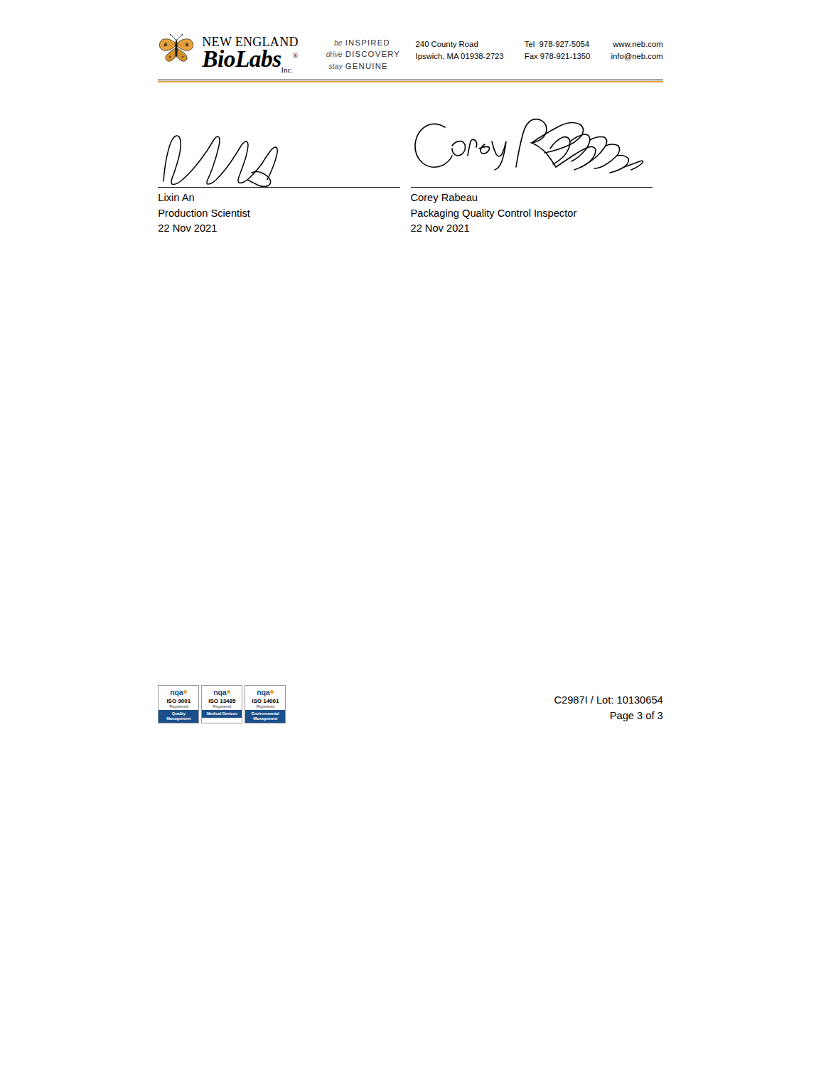NEW ENGLAND BioLabsInc.®
be INSPIRED
drive DISCOVERY
stay GENUINE
240 County Road
Ipswich, MA 01938-2723 Tel 978-927-5054
Fax 978-921-1350 www.neb.com
info@neb.com
Lixin An
Production Scientist
22 Nov 2021
Corey Rabeau
Packaging Quality Control Inspector
22 Nov 2021
nqa
ISO 9001
Registered
Quality
Management
nqa
ISO 13485
Registered
Medical Devices
nqa
ISO 14001
Registered
Environmental
Management
C2987I / Lot: 10130654
Page 3 of 3